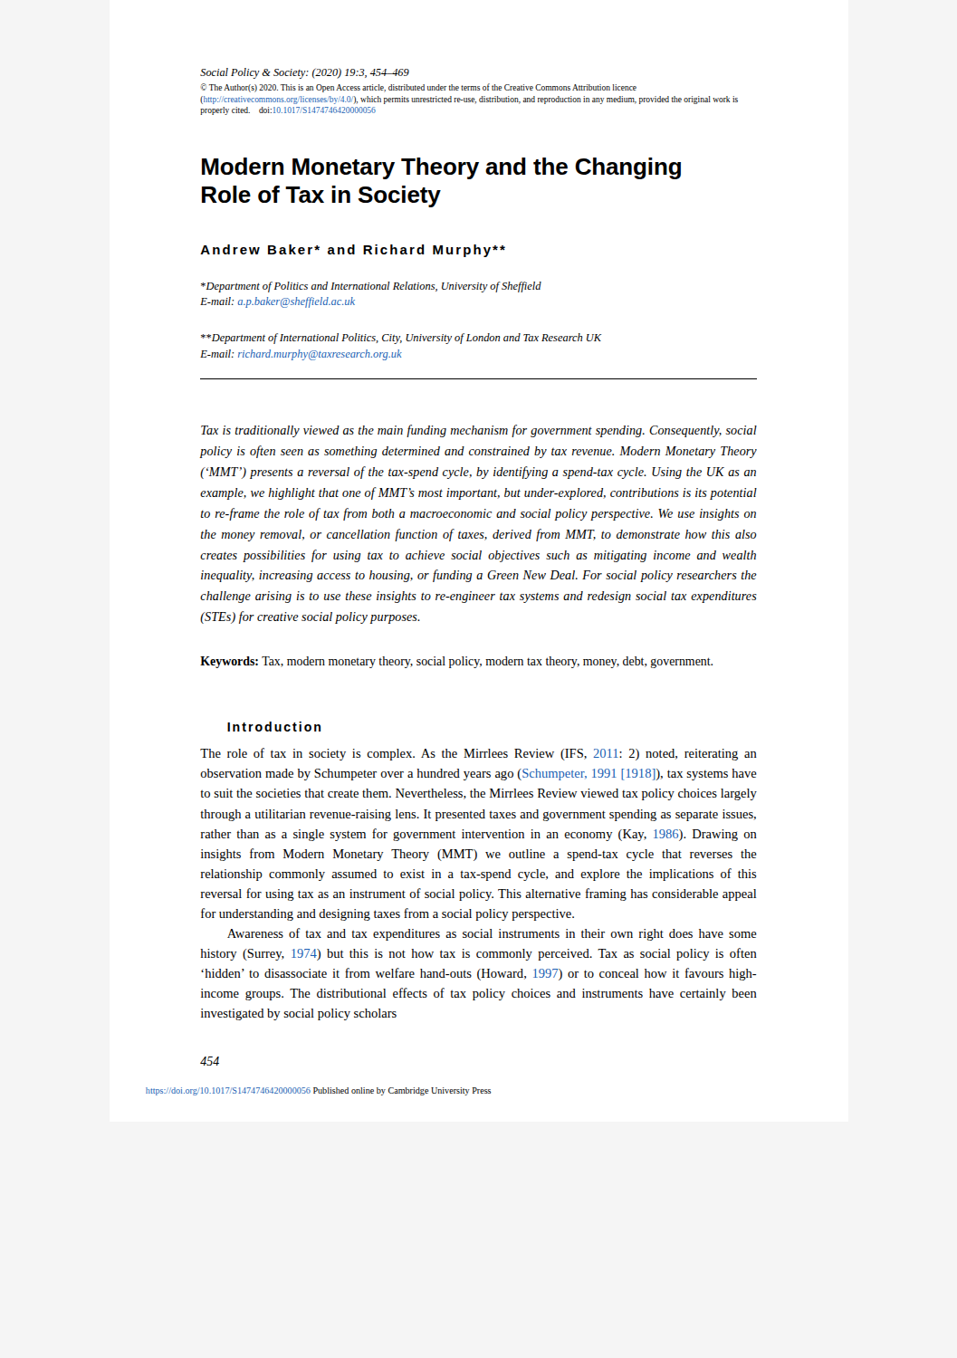Social Policy & Society: (2020) 19:3, 454–469
© The Author(s) 2020. This is an Open Access article, distributed under the terms of the Creative Commons Attribution licence (http://creativecommons.org/licenses/by/4.0/), which permits unrestricted re-use, distribution, and reproduction in any medium, provided the original work is properly cited. doi: 10.1017/S1474746420000056
Modern Monetary Theory and the Changing
Role of Tax in Society
Andrew Baker* and Richard Murphy**
*Department of Politics and International Relations, University of Sheffield
E-mail: a.p.baker@sheffield.ac.uk
**Department of International Politics, City, University of London and Tax Research UK
E-mail: richard.murphy@taxresearch.org.uk
Tax is traditionally viewed as the main funding mechanism for government spending. Consequently, social policy is often seen as something determined and constrained by tax revenue. Modern Monetary Theory (‘MMT’) presents a reversal of the tax-spend cycle, by identifying a spend-tax cycle. Using the UK as an example, we highlight that one of MMT’s most important, but under-explored, contributions is its potential to re-frame the role of tax from both a macroeconomic and social policy perspective. We use insights on the money removal, or cancellation function of taxes, derived from MMT, to demonstrate how this also creates possibilities for using tax to achieve social objectives such as mitigating income and wealth inequality, increasing access to housing, or funding a Green New Deal. For social policy researchers the challenge arising is to use these insights to re-engineer tax systems and redesign social tax expenditures (STEs) for creative social policy purposes.
Keywords: Tax, modern monetary theory, social policy, modern tax theory, money, debt, government.
Introduction
The role of tax in society is complex. As the Mirrlees Review (IFS, 2011: 2) noted, reiterating an observation made by Schumpeter over a hundred years ago (Schumpeter, 1991 [1918]), tax systems have to suit the societies that create them. Nevertheless, the Mirrlees Review viewed tax policy choices largely through a utilitarian revenue-raising lens. It presented taxes and government spending as separate issues, rather than as a single system for government intervention in an economy (Kay, 1986). Drawing on insights from Modern Monetary Theory (MMT) we outline a spend-tax cycle that reverses the relationship commonly assumed to exist in a tax-spend cycle, and explore the implications of this reversal for using tax as an instrument of social policy. This alternative framing has considerable appeal for understanding and designing taxes from a social policy perspective.
Awareness of tax and tax expenditures as social instruments in their own right does have some history (Surrey, 1974) but this is not how tax is commonly perceived. Tax as social policy is often ‘hidden’ to disassociate it from welfare hand-outs (Howard, 1997) or to conceal how it favours high-income groups. The distributional effects of tax policy choices and instruments have certainly been investigated by social policy scholars
454
https://doi.org/10.1017/S1474746420000056 Published online by Cambridge University Press